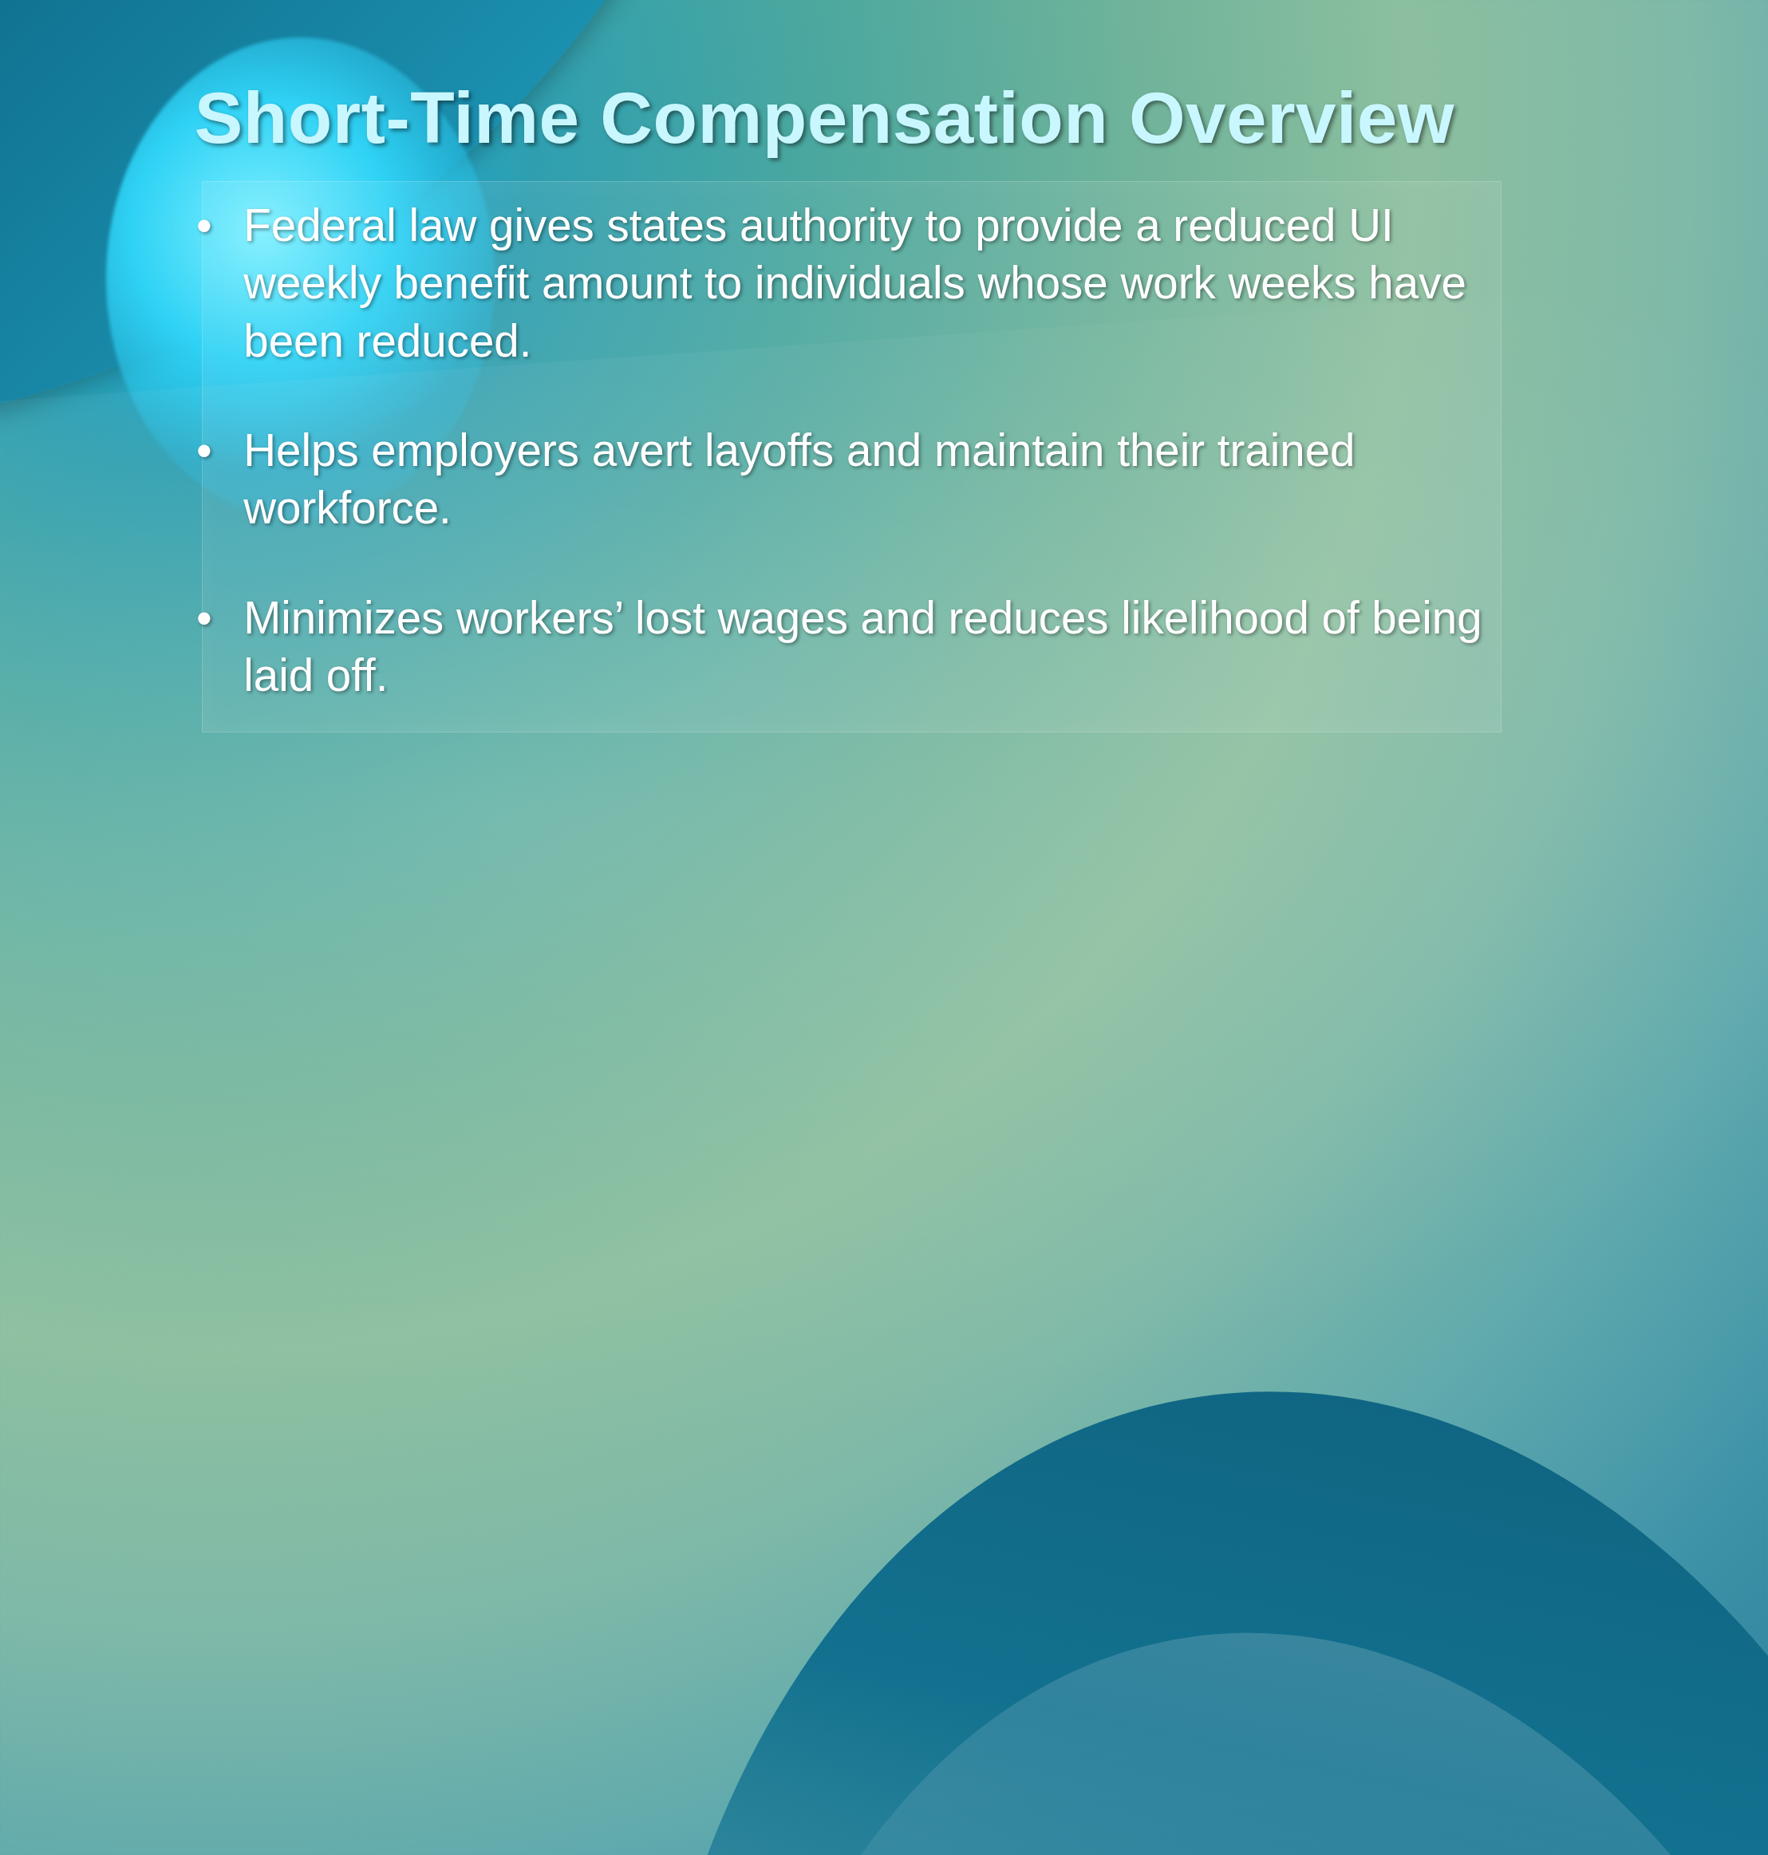Short-Time Compensation Overview
Federal law gives states authority to provide a reduced UI weekly benefit amount to individuals whose work weeks have been reduced.
Helps employers avert layoffs and maintain their trained workforce.
Minimizes workers’ lost wages and reduces likelihood of being laid off.